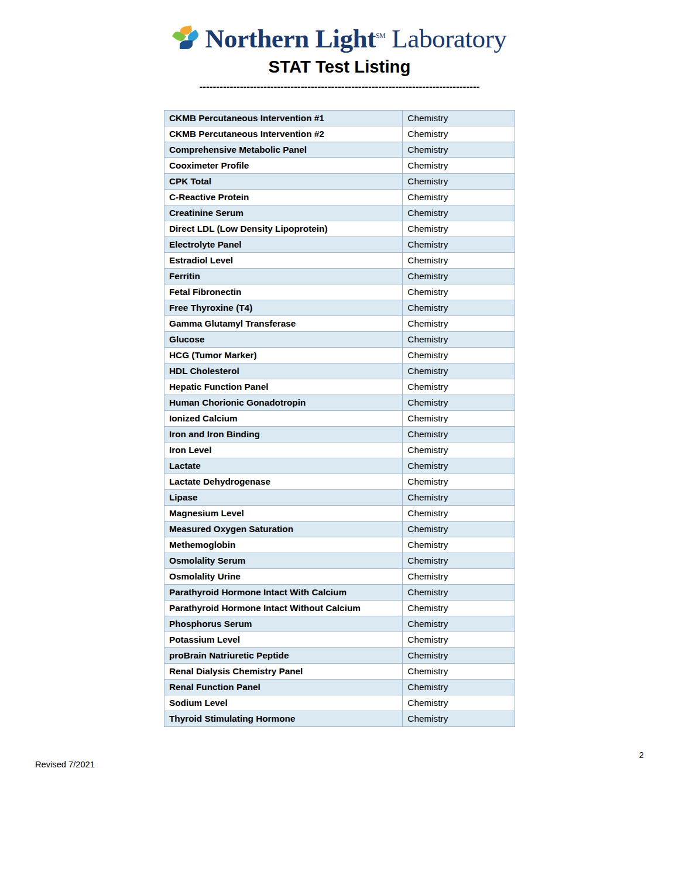Northern LightSM Laboratory
STAT Test Listing
-----------------------------------------------------------------------------------
| CKMB Percutaneous Intervention #1 | Chemistry |
| CKMB Percutaneous Intervention #2 | Chemistry |
| Comprehensive Metabolic Panel | Chemistry |
| Cooximeter Profile | Chemistry |
| CPK Total | Chemistry |
| C-Reactive Protein | Chemistry |
| Creatinine Serum | Chemistry |
| Direct LDL (Low Density Lipoprotein) | Chemistry |
| Electrolyte Panel | Chemistry |
| Estradiol Level | Chemistry |
| Ferritin | Chemistry |
| Fetal Fibronectin | Chemistry |
| Free Thyroxine (T4) | Chemistry |
| Gamma Glutamyl Transferase | Chemistry |
| Glucose | Chemistry |
| HCG (Tumor Marker) | Chemistry |
| HDL Cholesterol | Chemistry |
| Hepatic Function Panel | Chemistry |
| Human Chorionic Gonadotropin | Chemistry |
| Ionized Calcium | Chemistry |
| Iron and Iron Binding | Chemistry |
| Iron Level | Chemistry |
| Lactate | Chemistry |
| Lactate Dehydrogenase | Chemistry |
| Lipase | Chemistry |
| Magnesium Level | Chemistry |
| Measured Oxygen Saturation | Chemistry |
| Methemoglobin | Chemistry |
| Osmolality Serum | Chemistry |
| Osmolality Urine | Chemistry |
| Parathyroid Hormone Intact With Calcium | Chemistry |
| Parathyroid Hormone Intact Without Calcium | Chemistry |
| Phosphorus Serum | Chemistry |
| Potassium Level | Chemistry |
| proBrain Natriuretic Peptide | Chemistry |
| Renal Dialysis Chemistry Panel | Chemistry |
| Renal Function Panel | Chemistry |
| Sodium Level | Chemistry |
| Thyroid Stimulating Hormone | Chemistry |
2
Revised 7/2021